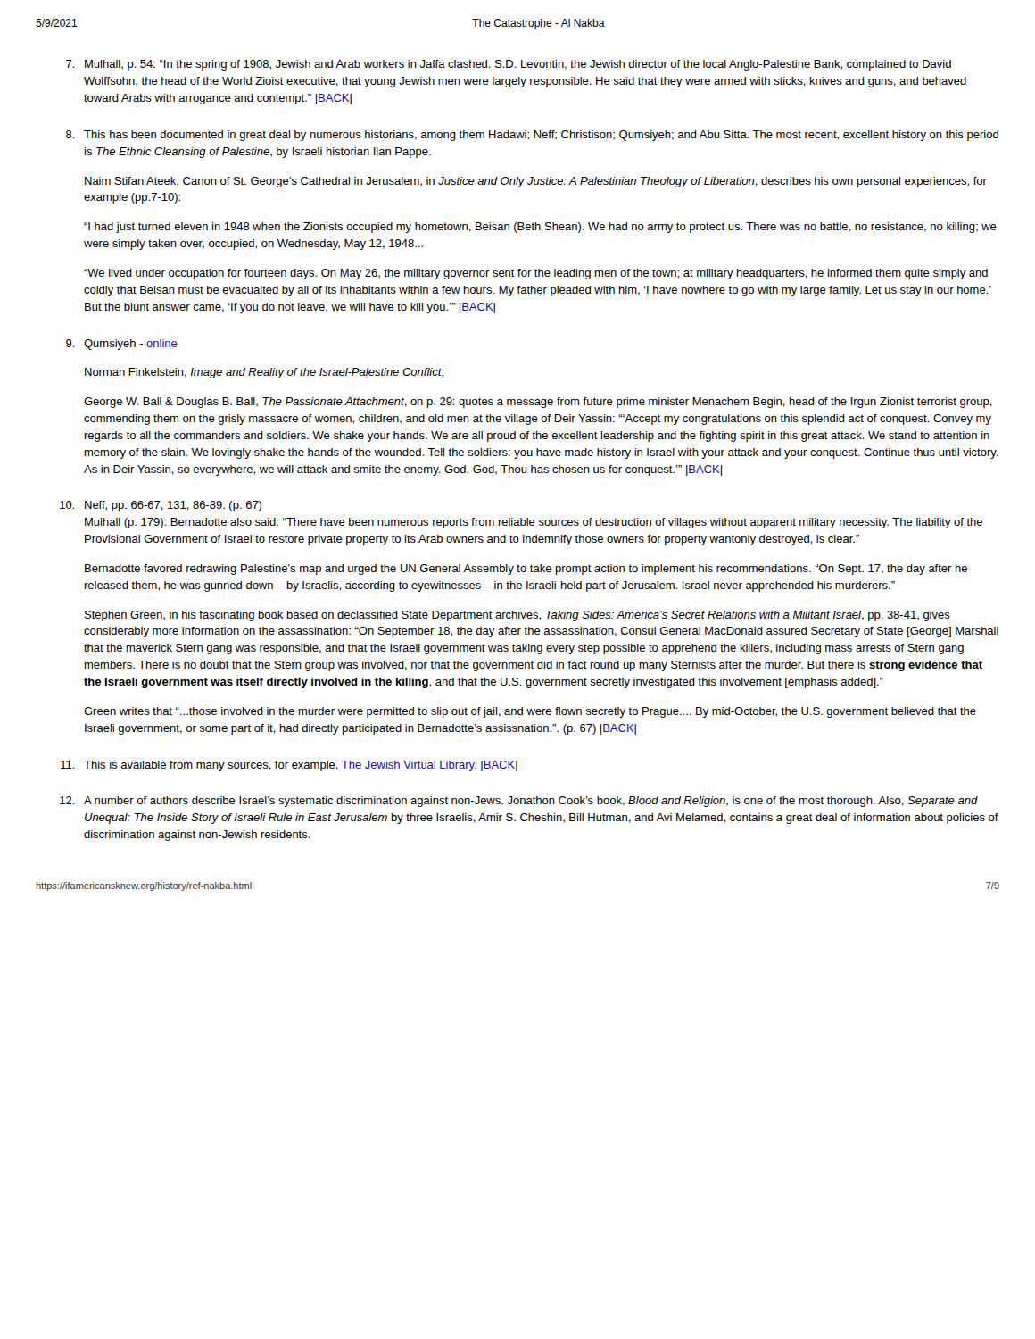5/9/2021 The Catastrophe - Al Nakba
Mulhall, p. 54: “In the spring of 1908, Jewish and Arab workers in Jaffa clashed. S.D. Levontin, the Jewish director of the local Anglo-Palestine Bank, complained to David Wolffsohn, the head of the World Zioist executive, that young Jewish men were largely responsible. He said that they were armed with sticks, knives and guns, and behaved toward Arabs with arrogance and contempt.” |BACK|
This has been documented in great deal by numerous historians, among them Hadawi; Neff; Christison; Qumsiyeh; and Abu Sitta. The most recent, excellent history on this period is The Ethnic Cleansing of Palestine, by Israeli historian Ilan Pappe.
Naim Stifan Ateek, Canon of St. George’s Cathedral in Jerusalem, in Justice and Only Justice: A Palestinian Theology of Liberation, describes his own personal experiences; for example (pp.7-10):
“I had just turned eleven in 1948 when the Zionists occupied my hometown, Beisan (Beth Shean). We had no army to protect us. There was no battle, no resistance, no killing; we were simply taken over, occupied, on Wednesday, May 12, 1948...
“We lived under occupation for fourteen days. On May 26, the military governor sent for the leading men of the town; at military headquarters, he informed them quite simply and coldly that Beisan must be evacualted by all of its inhabitants within a few hours. My father pleaded with him, ‘I have nowhere to go with my large family. Let us stay in our home.’ But the blunt answer came, ‘If you do not leave, we will have to kill you.’” |BACK|
Qumsiyeh - online
Norman Finkelstein, Image and Reality of the Israel-Palestine Conflict;
George W. Ball & Douglas B. Ball, The Passionate Attachment, on p. 29: quotes a message from future prime minister Menachem Begin, head of the Irgun Zionist terrorist group, commending them on the grisly massacre of women, children, and old men at the village of Deir Yassin: “‘Accept my congratulations on this splendid act of conquest. Convey my regards to all the commanders and soldiers. We shake your hands. We are all proud of the excellent leadership and the fighting spirit in this great attack. We stand to attention in memory of the slain. We lovingly shake the hands of the wounded. Tell the soldiers: you have made history in Israel with your attack and your conquest. Continue thus until victory. As in Deir Yassin, so everywhere, we will attack and smite the enemy. God, God, Thou has chosen us for conquest.’” |BACK|
Neff, pp. 66-67, 131, 86-89. (p. 67)
Mulhall (p. 179): Bernadotte also said: “There have been numerous reports from reliable sources of destruction of villages without apparent military necessity. The liability of the Provisional Government of Israel to restore private property to its Arab owners and to indemnify those owners for property wantonly destroyed, is clear.”
Bernadotte favored redrawing Palestine’s map and urged the UN General Assembly to take prompt action to implement his recommendations. “On Sept. 17, the day after he released them, he was gunned down – by Israelis, according to eyewitnesses – in the Israeli-held part of Jerusalem. Israel never apprehended his murderers.”
Stephen Green, in his fascinating book based on declassified State Department archives, Taking Sides: America’s Secret Relations with a Militant Israel, pp. 38-41, gives considerably more information on the assassination: “On September 18, the day after the assassination, Consul General MacDonald assured Secretary of State [George] Marshall that the maverick Stern gang was responsible, and that the Israeli government was taking every step possible to apprehend the killers, including mass arrests of Stern gang members. There is no doubt that the Stern group was involved, nor that the government did in fact round up many Sternists after the murder. But there is strong evidence that the Israeli government was itself directly involved in the killing, and that the U.S. government secretly investigated this involvement [emphasis added].”
Green writes that “...those involved in the murder were permitted to slip out of jail, and were flown secretly to Prague.... By mid-October, the U.S. government believed that the Israeli government, or some part of it, had directly participated in Bernadotte’s assissnation.”. (p. 67) |BACK|
This is available from many sources, for example, The Jewish Virtual Library. |BACK|
A number of authors describe Israel’s systematic discrimination against non-Jews. Jonathon Cook’s book, Blood and Religion, is one of the most thorough. Also, Separate and Unequal: The Inside Story of Israeli Rule in East Jerusalem by three Israelis, Amir S. Cheshin, Bill Hutman, and Avi Melamed, contains a great deal of information about policies of discrimination against non-Jewish residents.
https://ifamericansknew.org/history/ref-nakba.html 7/9